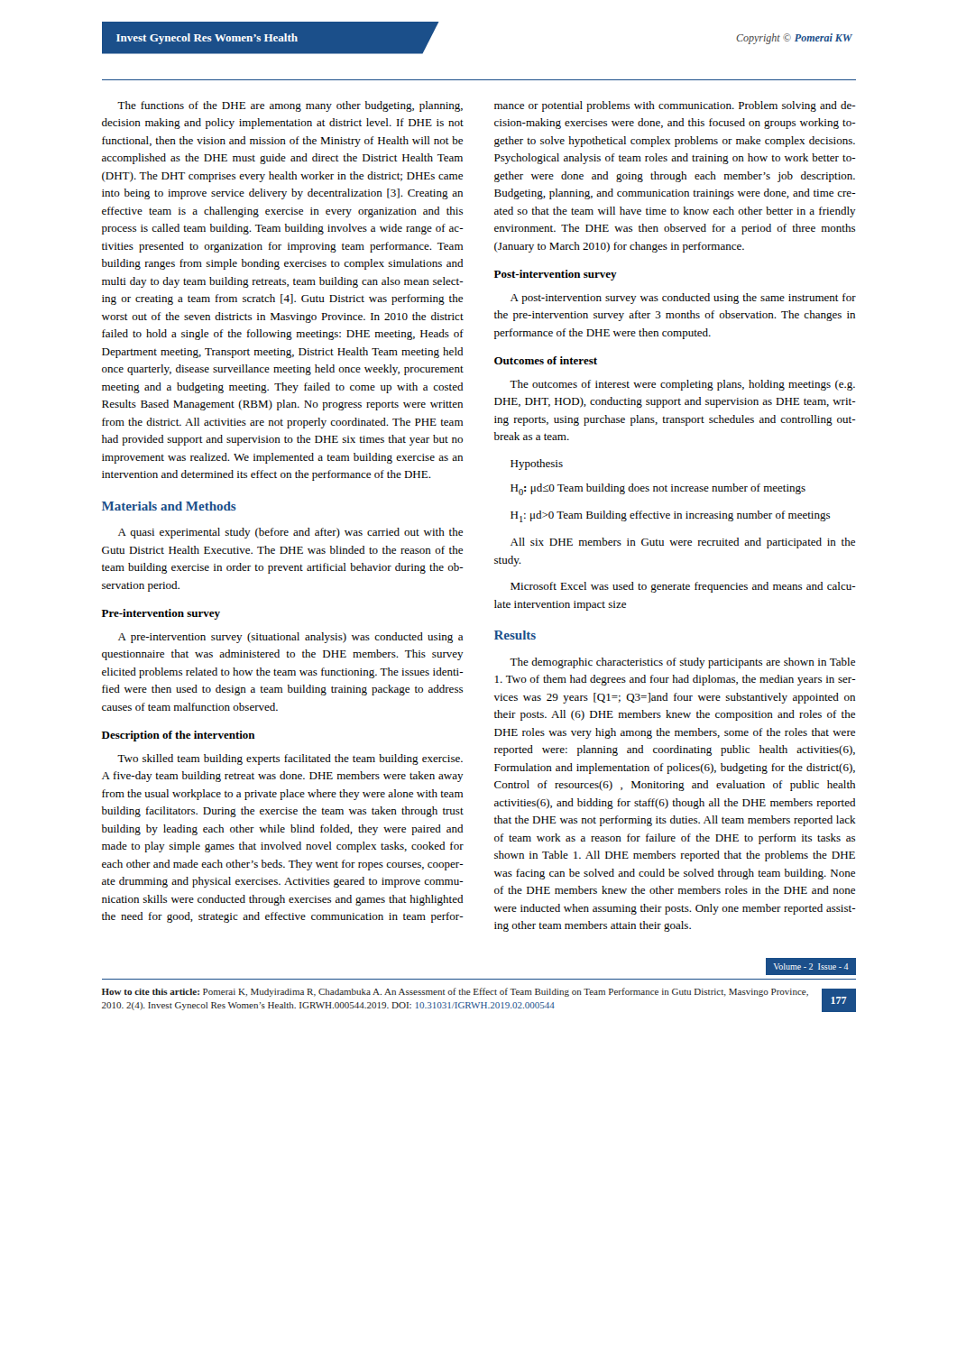Invest Gynecol Res Women’s Health
Copyright ©Pomerai KW
The functions of the DHE are among many other budgeting, planning, decision making and policy implementation at district level. If DHE is not functional, then the vision and mission of the Ministry of Health will not be accomplished as the DHE must guide and direct the District Health Team (DHT). The DHT comprises every health worker in the district; DHEs came into being to improve service delivery by decentralization [3]. Creating an effective team is a challenging exercise in every organization and this process is called team building. Team building involves a wide range of activities presented to organization for improving team performance. Team building ranges from simple bonding exercises to complex simulations and multi day to day team building retreats, team building can also mean selecting or creating a team from scratch [4]. Gutu District was performing the worst out of the seven districts in Masvingo Province. In 2010 the district failed to hold a single of the following meetings: DHE meeting, Heads of Department meeting, Transport meeting, District Health Team meeting held once quarterly, disease surveillance meeting held once weekly, procurement meeting and a budgeting meeting. They failed to come up with a costed Results Based Management (RBM) plan. No progress reports were written from the district. All activities are not properly coordinated. The PHE team had provided support and supervision to the DHE six times that year but no improvement was realized. We implemented a team building exercise as an intervention and determined its effect on the performance of the DHE.
Materials and Methods
A quasi experimental study (before and after) was carried out with the Gutu District Health Executive. The DHE was blinded to the reason of the team building exercise in order to prevent artificial behavior during the observation period.
Pre-intervention survey
A pre-intervention survey (situational analysis) was conducted using a questionnaire that was administered to the DHE members. This survey elicited problems related to how the team was functioning. The issues identified were then used to design a team building training package to address causes of team malfunction observed.
Description of the intervention
Two skilled team building experts facilitated the team building exercise. A five-day team building retreat was done. DHE members were taken away from the usual workplace to a private place where they were alone with team building facilitators. During the exercise the team was taken through trust building by leading each other while blind folded, they were paired and made to play simple games that involved novel complex tasks, cooked for each other and made each other’s beds. They went for ropes courses, cooperate drumming and physical exercises. Activities geared to improve communication skills were conducted through exercises and games that highlighted the need for good, strategic and effective communication in team performance or potential problems with communication. Problem solving and decision-making exercises were done, and this focused on groups working together to solve hypothetical complex problems or make complex decisions. Psychological analysis of team roles and training on how to work better together were done and going through each member’s job description. Budgeting, planning, and communication trainings were done, and time created so that the team will have time to know each other better in a friendly environment. The DHE was then observed for a period of three months (January to March 2010) for changes in performance.
Post-intervention survey
A post-intervention survey was conducted using the same instrument for the pre-intervention survey after 3 months of observation. The changes in performance of the DHE were then computed.
Outcomes of interest
The outcomes of interest were completing plans, holding meetings (e.g. DHE, DHT, HOD), conducting support and supervision as DHE team, writing reports, using purchase plans, transport schedules and controlling outbreak as a team.
Hypothesis
H0: μd≤0 Team building does not increase number of meetings
H1: μd>0 Team Building effective in increasing number of meetings
All six DHE members in Gutu were recruited and participated in the study.
Microsoft Excel was used to generate frequencies and means and calculate intervention impact size
Results
The demographic characteristics of study participants are shown in Table 1. Two of them had degrees and four had diplomas, the median years in services was 29 years [Q1=; Q3=]and four were substantively appointed on their posts. All (6) DHE members knew the composition and roles of the DHE roles was very high among the members, some of the roles that were reported were: planning and coordinating public health activities(6), Formulation and implementation of polices(6), budgeting for the district(6), Control of resources(6) , Monitoring and evaluation of public health activities(6), and bidding for staff(6) though all the DHE members reported that the DHE was not performing its duties. All team members reported lack of team work as a reason for failure of the DHE to perform its tasks as shown in Table 1. All DHE members reported that the problems the DHE was facing can be solved and could be solved through team building. None of the DHE members knew the other members roles in the DHE and none were inducted when assuming their posts. Only one member reported assisting other team members attain their goals.
Volume - 2 Issue - 4
How to cite this article: Pomerai K, Mudyiradima R, Chadambuka A. An Assessment of the Effect of Team Building on Team Performance in Gutu District, Masvingo Province, 2010. 2(4). Invest Gynecol Res Women’s Health. IGRWH.000544.2019. DOI: 10.31031/IGRWH.2019.02.000544
177